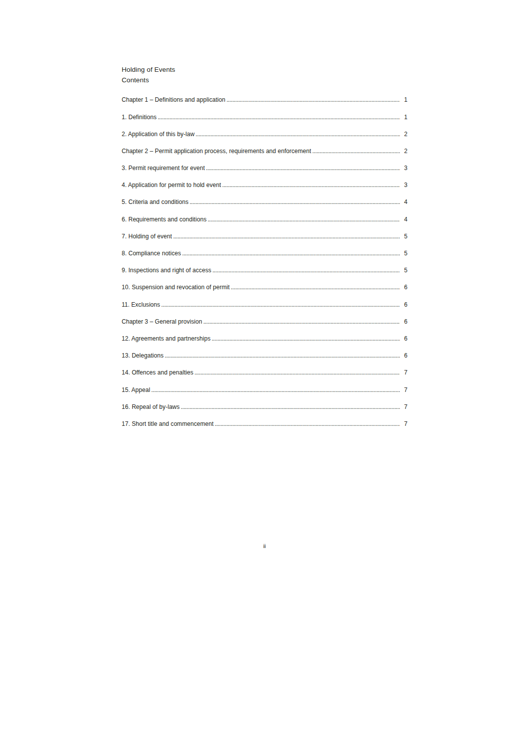Holding of Events
Contents
Chapter 1 – Definitions and application .................................................................................................................................................................. 1
1. Definitions ................................................................................................................................................................................................. 1
2. Application of this by-law ......................................................................................................................................................................... 2
Chapter 2 – Permit application process, requirements and enforcement ................................................................................. 2
3. Permit requirement for event ................................................................................................................................................................... 3
4. Application for permit to hold event ....................................................................................................................................................... 3
5. Criteria and conditions ............................................................................................................................................................................. 4
6. Requirements and conditions .................................................................................................................................................................. 4
7. Holding of event ....................................................................................................................................................................................... 5
8. Compliance notices ................................................................................................................................................................................. 5
9. Inspections and right of access ............................................................................................................................................................... 5
10. Suspension and revocation of permit .................................................................................................................................................. 6
11. Exclusions ............................................................................................................................................................................................... 6
Chapter 3 – General provision ......................................................................................................................................................................... 6
12. Agreements and partnerships ............................................................................................................................................................... 6
13. Delegations ............................................................................................................................................................................................. 6
14. Offences and penalties ......................................................................................................................................................................... 7
15. Appeal ....................................................................................................................................................................................................... 7
16. Repeal of by-laws ................................................................................................................................................................................. 7
17. Short title and commencement ............................................................................................................................................................ 7
ii